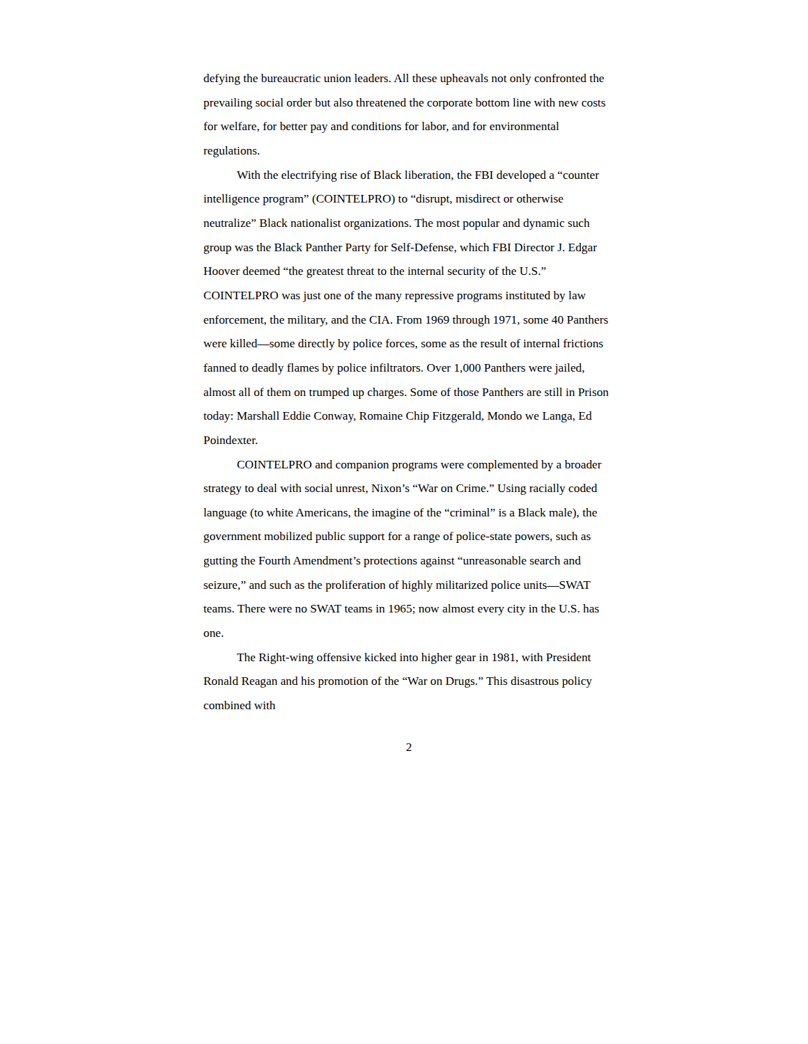defying the bureaucratic union leaders. All these upheavals not only confronted the prevailing social order but also threatened the corporate bottom line with new costs for welfare, for better pay and conditions for labor, and for environmental regulations.
With the electrifying rise of Black liberation, the FBI developed a “counter intelligence program” (COINTELPRO) to “disrupt, misdirect or otherwise neutralize” Black nationalist organizations. The most popular and dynamic such group was the Black Panther Party for Self-Defense, which FBI Director J. Edgar Hoover deemed “the greatest threat to the internal security of the U.S.” COINTELPRO was just one of the many repressive programs instituted by law enforcement, the military, and the CIA. From 1969 through 1971, some 40 Panthers were killed—some directly by police forces, some as the result of internal frictions fanned to deadly flames by police infiltrators. Over 1,000 Panthers were jailed, almost all of them on trumped up charges. Some of those Panthers are still in Prison today: Marshall Eddie Conway, Romaine Chip Fitzgerald, Mondo we Langa, Ed Poindexter.
COINTELPRO and companion programs were complemented by a broader strategy to deal with social unrest, Nixon’s “War on Crime.” Using racially coded language (to white Americans, the imagine of the “criminal” is a Black male), the government mobilized public support for a range of police-state powers, such as gutting the Fourth Amendment’s protections against “unreasonable search and seizure,” and such as the proliferation of highly militarized police units—SWAT teams. There were no SWAT teams in 1965; now almost every city in the U.S. has one.
The Right-wing offensive kicked into higher gear in 1981, with President Ronald Reagan and his promotion of the “War on Drugs.” This disastrous policy combined with
2